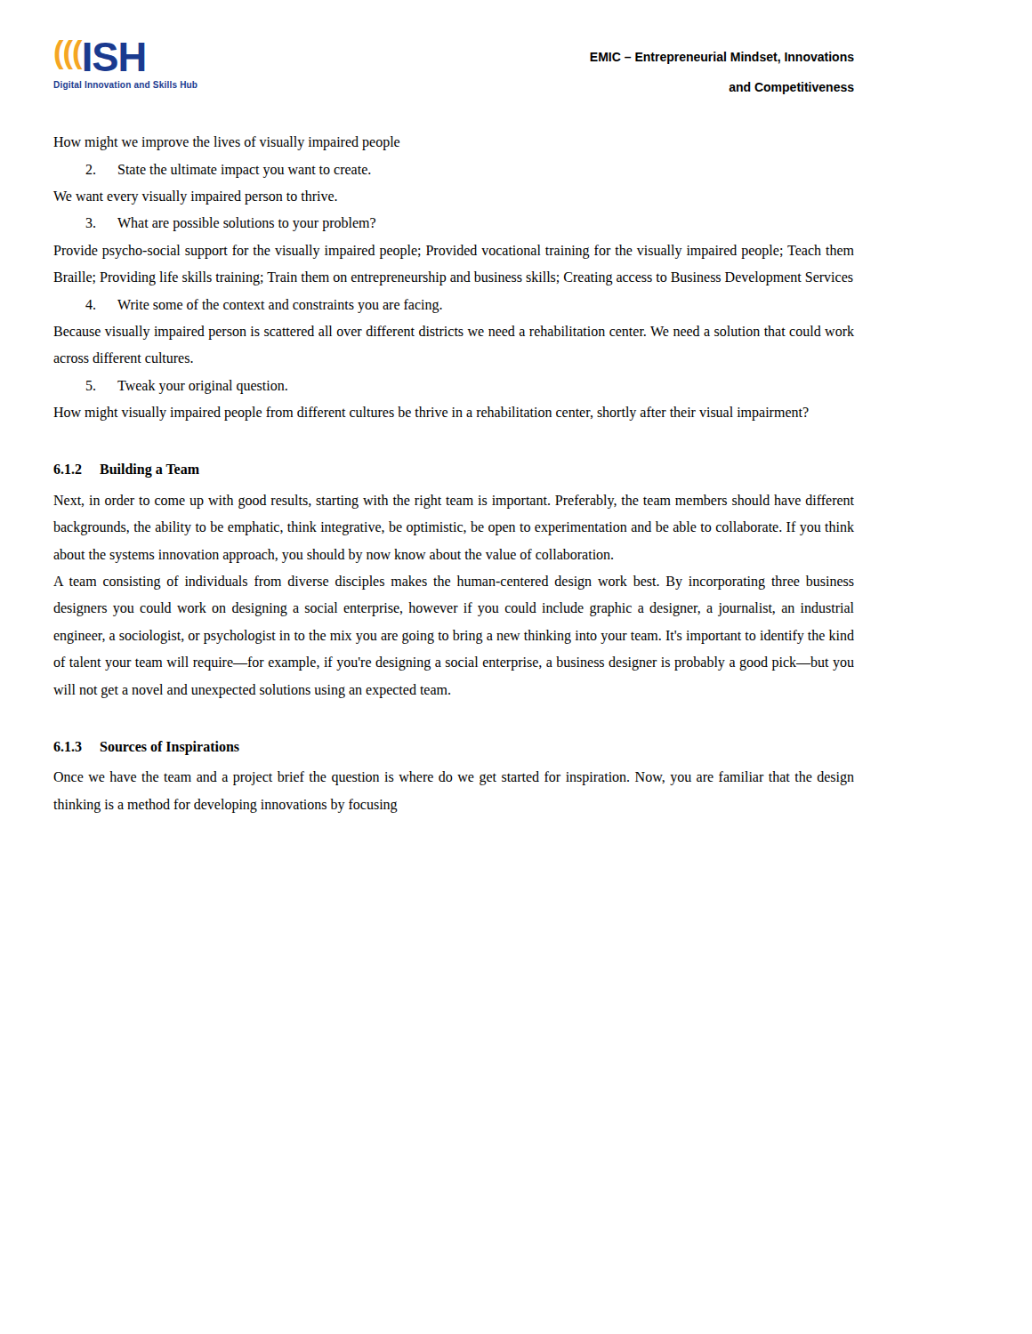(((ISH
Digital Innovation and Skills Hub
EMIC – Entrepreneurial Mindset, Innovations
and Competitiveness
How might we improve the lives of visually impaired people
2. State the ultimate impact you want to create.
We want every visually impaired person to thrive.
3. What are possible solutions to your problem?
Provide psycho-social support for the visually impaired people; Provided vocational training for the visually impaired people; Teach them Braille; Providing life skills training; Train them on entrepreneurship and business skills; Creating access to Business Development Services
4. Write some of the context and constraints you are facing.
Because visually impaired person is scattered all over different districts we need a rehabilitation center. We need a solution that could work across different cultures.
5. Tweak your original question.
How might visually impaired people from different cultures be thrive in a rehabilitation center, shortly after their visual impairment?
6.1.2 Building a Team
Next, in order to come up with good results, starting with the right team is important. Preferably, the team members should have different backgrounds, the ability to be emphatic, think integrative, be optimistic, be open to experimentation and be able to collaborate. If you think about the systems innovation approach, you should by now know about the value of collaboration.
A team consisting of individuals from diverse disciples makes the human-centered design work best. By incorporating three business designers you could work on designing a social enterprise, however if you could include graphic a designer, a journalist, an industrial engineer, a sociologist, or psychologist in to the mix you are going to bring a new thinking into your team. It's important to identify the kind of talent your team will require—for example, if you're designing a social enterprise, a business designer is probably a good pick—but you will not get a novel and unexpected solutions using an expected team.
6.1.3 Sources of Inspirations
Once we have the team and a project brief the question is where do we get started for inspiration. Now, you are familiar that the design thinking is a method for developing innovations by focusing